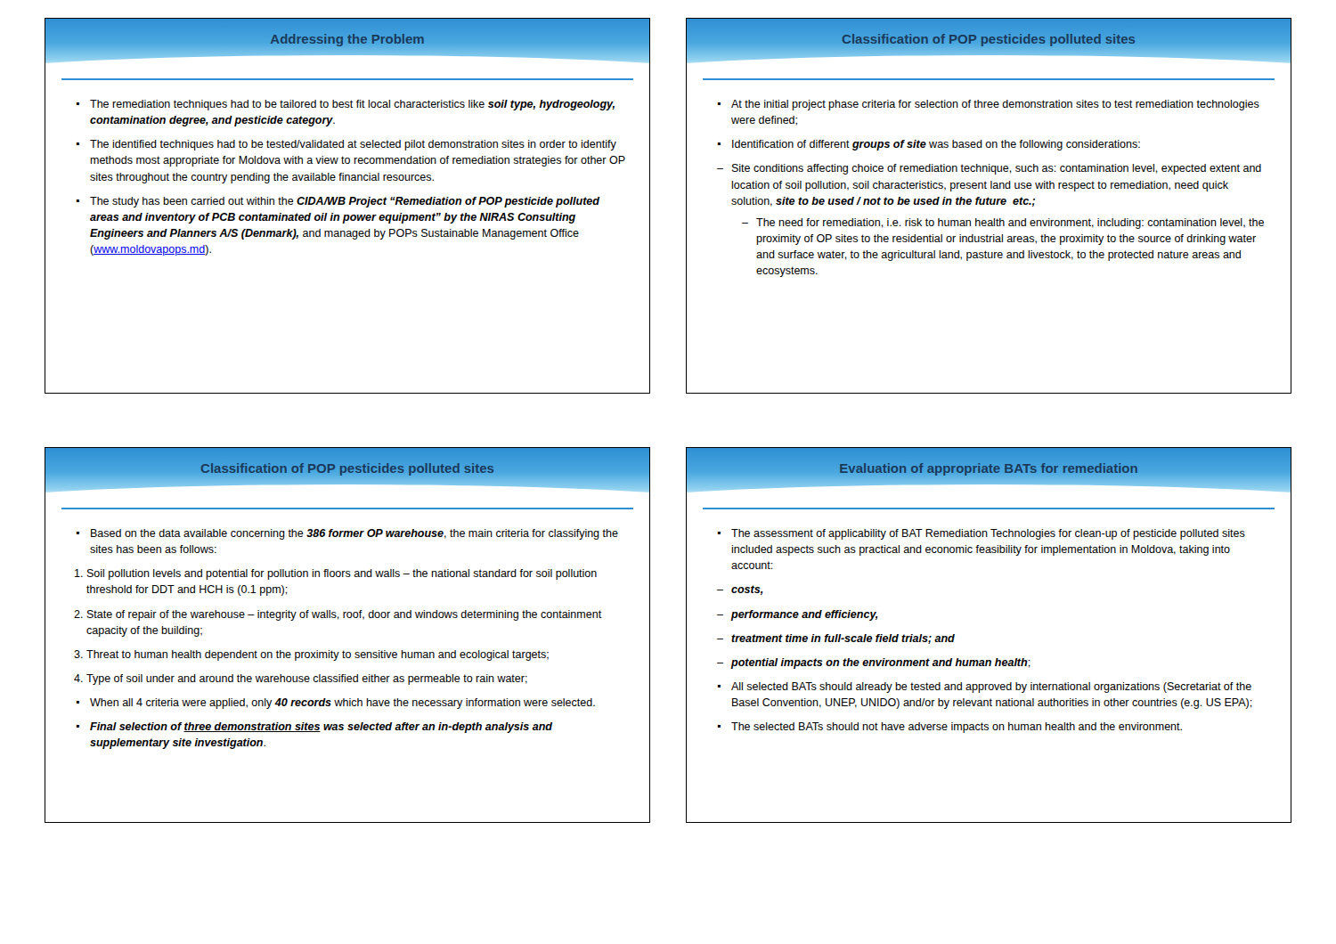Addressing the Problem
The remediation techniques had to be tailored to best fit local characteristics like soil type, hydrogeology, contamination degree, and pesticide category.
The identified techniques had to be tested/validated at selected pilot demonstration sites in order to identify methods most appropriate for Moldova with a view to recommendation of remediation strategies for other OP sites throughout the country pending the available financial resources.
The study has been carried out within the CIDA/WB Project “Remediation of POP pesticide polluted areas and inventory of PCB contaminated oil in power equipment” by the NIRAS Consulting Engineers and Planners A/S (Denmark), and managed by POPs Sustainable Management Office (www.moldovapops.md).
Classification of POP pesticides polluted sites
At the initial project phase criteria for selection of three demonstration sites to test remediation technologies were defined;
Identification of different groups of site was based on the following considerations:
Site conditions affecting choice of remediation technique, such as: contamination level, expected extent and location of soil pollution, soil characteristics, present land use with respect to remediation, need quick solution, site to be used / not to be used in the future etc.;
The need for remediation, i.e. risk to human health and environment, including: contamination level, the proximity of OP sites to the residential or industrial areas, the proximity to the source of drinking water and surface water, to the agricultural land, pasture and livestock, to the protected nature areas and ecosystems.
Classification of POP pesticides polluted sites
Based on the data available concerning the 386 former OP warehouse, the main criteria for classifying the sites has been as follows:
Soil pollution levels and potential for pollution in floors and walls – the national standard for soil pollution threshold for DDT and HCH is (0.1 ppm);
State of repair of the warehouse – integrity of walls, roof, door and windows determining the containment capacity of the building;
Threat to human health dependent on the proximity to sensitive human and ecological targets;
Type of soil under and around the warehouse classified either as permeable to rain water;
When all 4 criteria were applied, only 40 records which have the necessary information were selected.
Final selection of three demonstration sites was selected after an in-depth analysis and supplementary site investigation.
Evaluation of appropriate BATs for remediation
The assessment of applicability of BAT Remediation Technologies for clean-up of pesticide polluted sites included aspects such as practical and economic feasibility for implementation in Moldova, taking into account:
costs,
performance and efficiency,
treatment time in full-scale field trials; and
potential impacts on the environment and human health;
All selected BATs should already be tested and approved by international organizations (Secretariat of the Basel Convention, UNEP, UNIDO) and/or by relevant national authorities in other countries (e.g. US EPA);
The selected BATs should not have adverse impacts on human health and the environment.